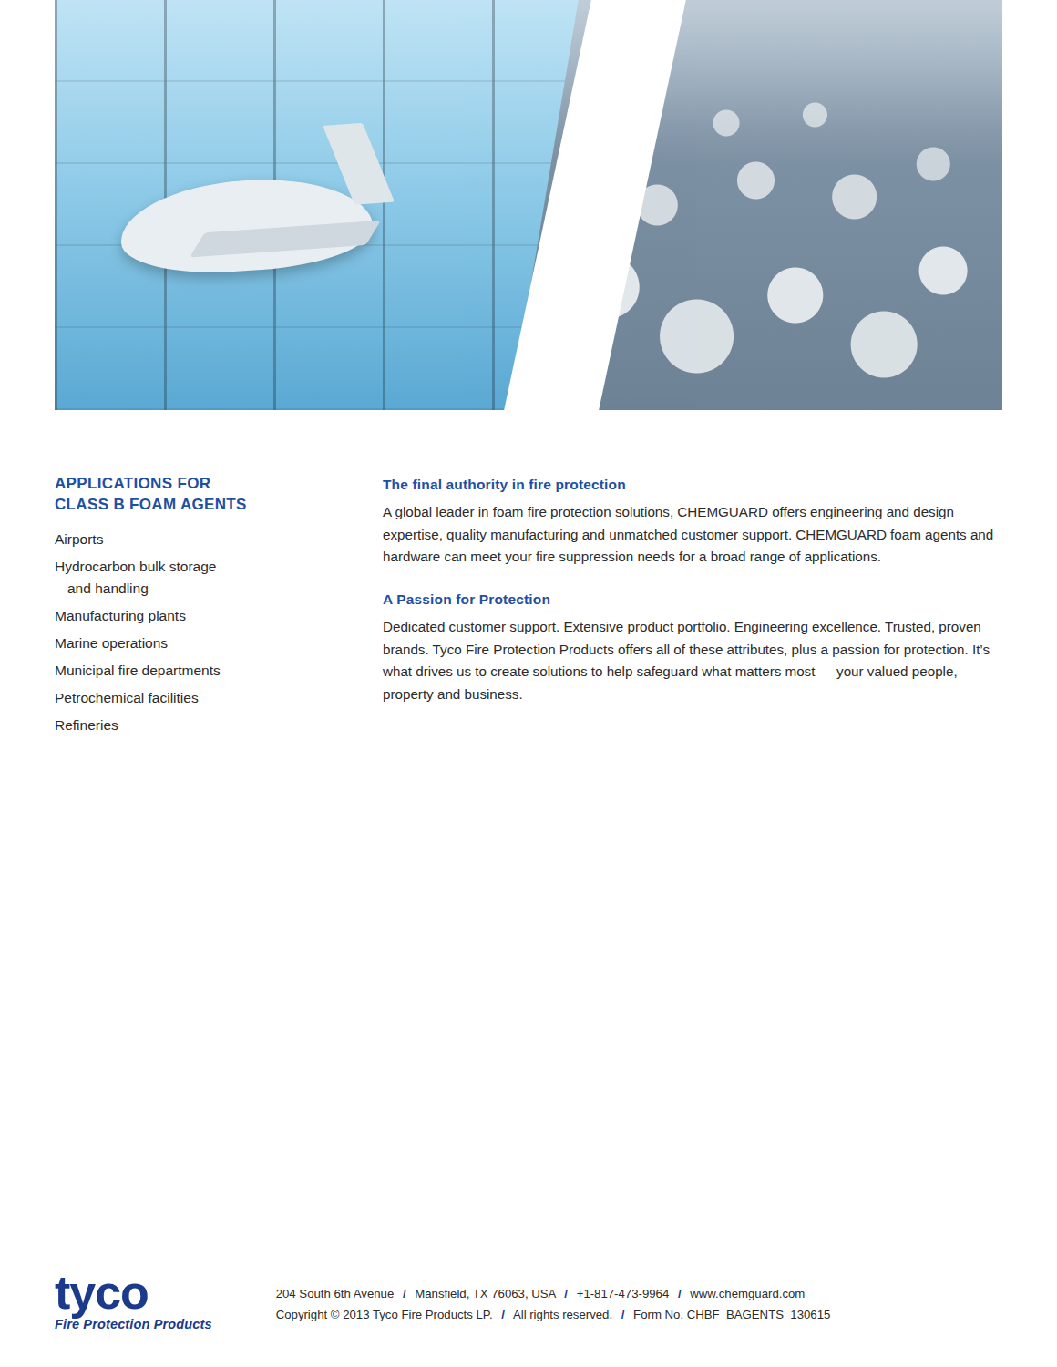Applications for
Class B Foam Agents
Airports
Hydrocarbon bulk storageand handling
Manufacturing plants
Marine operations
Municipal fire departments
Petrochemical facilities
Refineries
The final authority in fire protection
A global leader in foam fire protection solutions, CHEMGUARD offers engineering and design expertise, quality manufacturing and unmatched customer support. CHEMGUARD foam agents and hardware can meet your fire suppression needs for a broad range of applications.
A Passion for Protection
Dedicated customer support. Extensive product portfolio. Engineering excellence. Trusted, proven brands. Tyco Fire Protection Products offers all of these attributes, plus a passion for protection. It’s what drives us to create solutions to help safeguard what matters most — your valued people, property and business.
tyco Fire Protection Products
204 South 6th Avenue / Mansfield, TX 76063, USA / +1-817-473-9964 / www.chemguard.com
Copyright © 2013 Tyco Fire Products LP. / All rights reserved. / Form No. CHBF_BAGENTS_130615